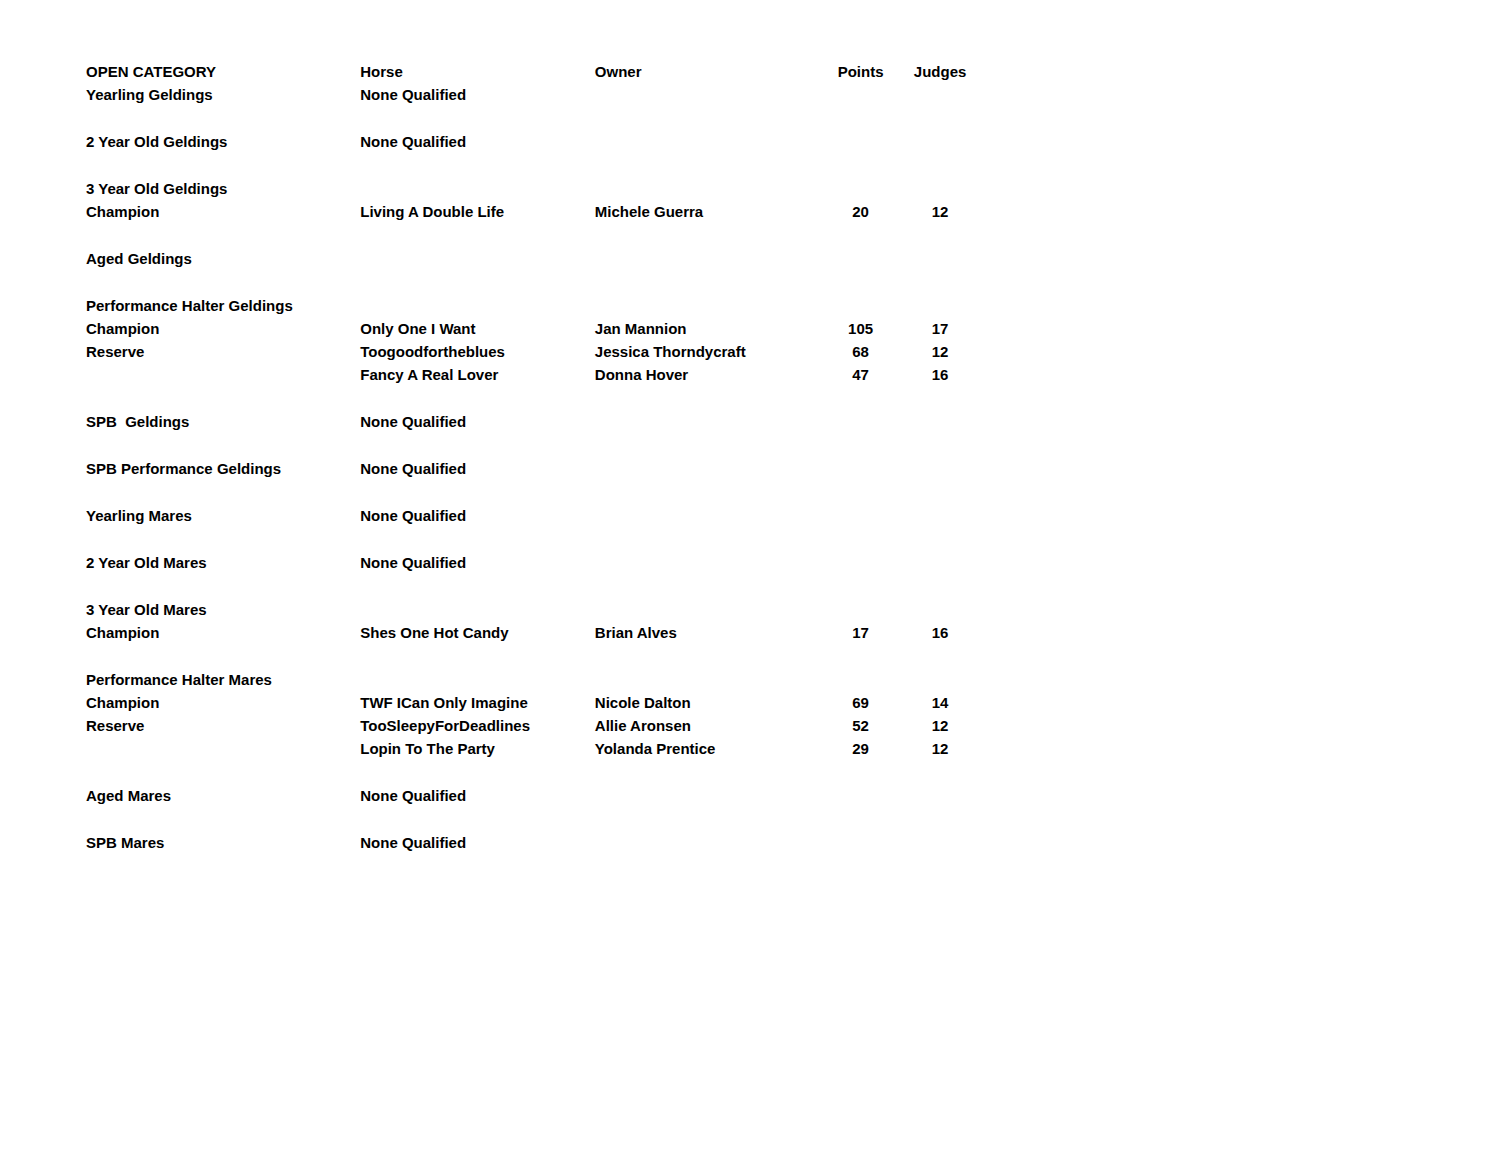| OPEN CATEGORY | Horse | Owner | Points | Judges |
| Yearling Geldings | None Qualified | | | |
| 2 Year Old Geldings | None Qualified | | | |
| 3 Year Old Geldings | | | | |
| Champion | Living A Double Life | Michele Guerra | 20 | 12 |
| Aged Geldings | | | | |
| Performance Halter Geldings | | | | |
| Champion | Only One I Want | Jan Mannion | 105 | 17 |
| Reserve | Toogoodfortheblues | Jessica Thorndycraft | 68 | 12 |
| | Fancy A Real Lover | Donna Hover | 47 | 16 |
| SPB Geldings | None Qualified | | | |
| SPB Performance Geldings | None Qualified | | | |
| Yearling Mares | None Qualified | | | |
| 2 Year Old Mares | None Qualified | | | |
| 3 Year Old Mares | | | | |
| Champion | Shes One Hot Candy | Brian Alves | 17 | 16 |
| Performance Halter Mares | | | | |
| Champion | TWF ICan Only Imagine | Nicole Dalton | 69 | 14 |
| Reserve | TooSleepyForDeadlines | Allie Aronsen | 52 | 12 |
| | Lopin To The Party | Yolanda Prentice | 29 | 12 |
| Aged Mares | None Qualified | | | |
| SPB Mares | None Qualified | | | |